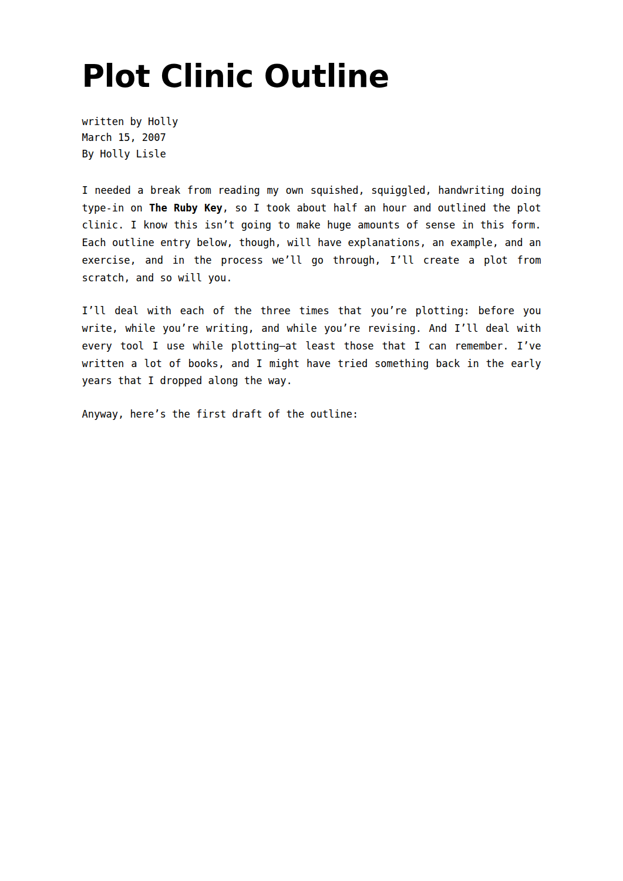Plot Clinic Outline
written by Holly
March 15, 2007
By Holly Lisle
I needed a break from reading my own squished, squiggled, handwriting doing type-in on The Ruby Key, so I took about half an hour and outlined the plot clinic. I know this isn’t going to make huge amounts of sense in this form. Each outline entry below, though, will have explanations, an example, and an exercise, and in the process we’ll go through, I’ll create a plot from scratch, and so will you.
I’ll deal with each of the three times that you’re plotting: before you write, while you’re writing, and while you’re revising. And I’ll deal with every tool I use while plotting—at least those that I can remember. I’ve written a lot of books, and I might have tried something back in the early years that I dropped along the way.
Anyway, here’s the first draft of the outline: